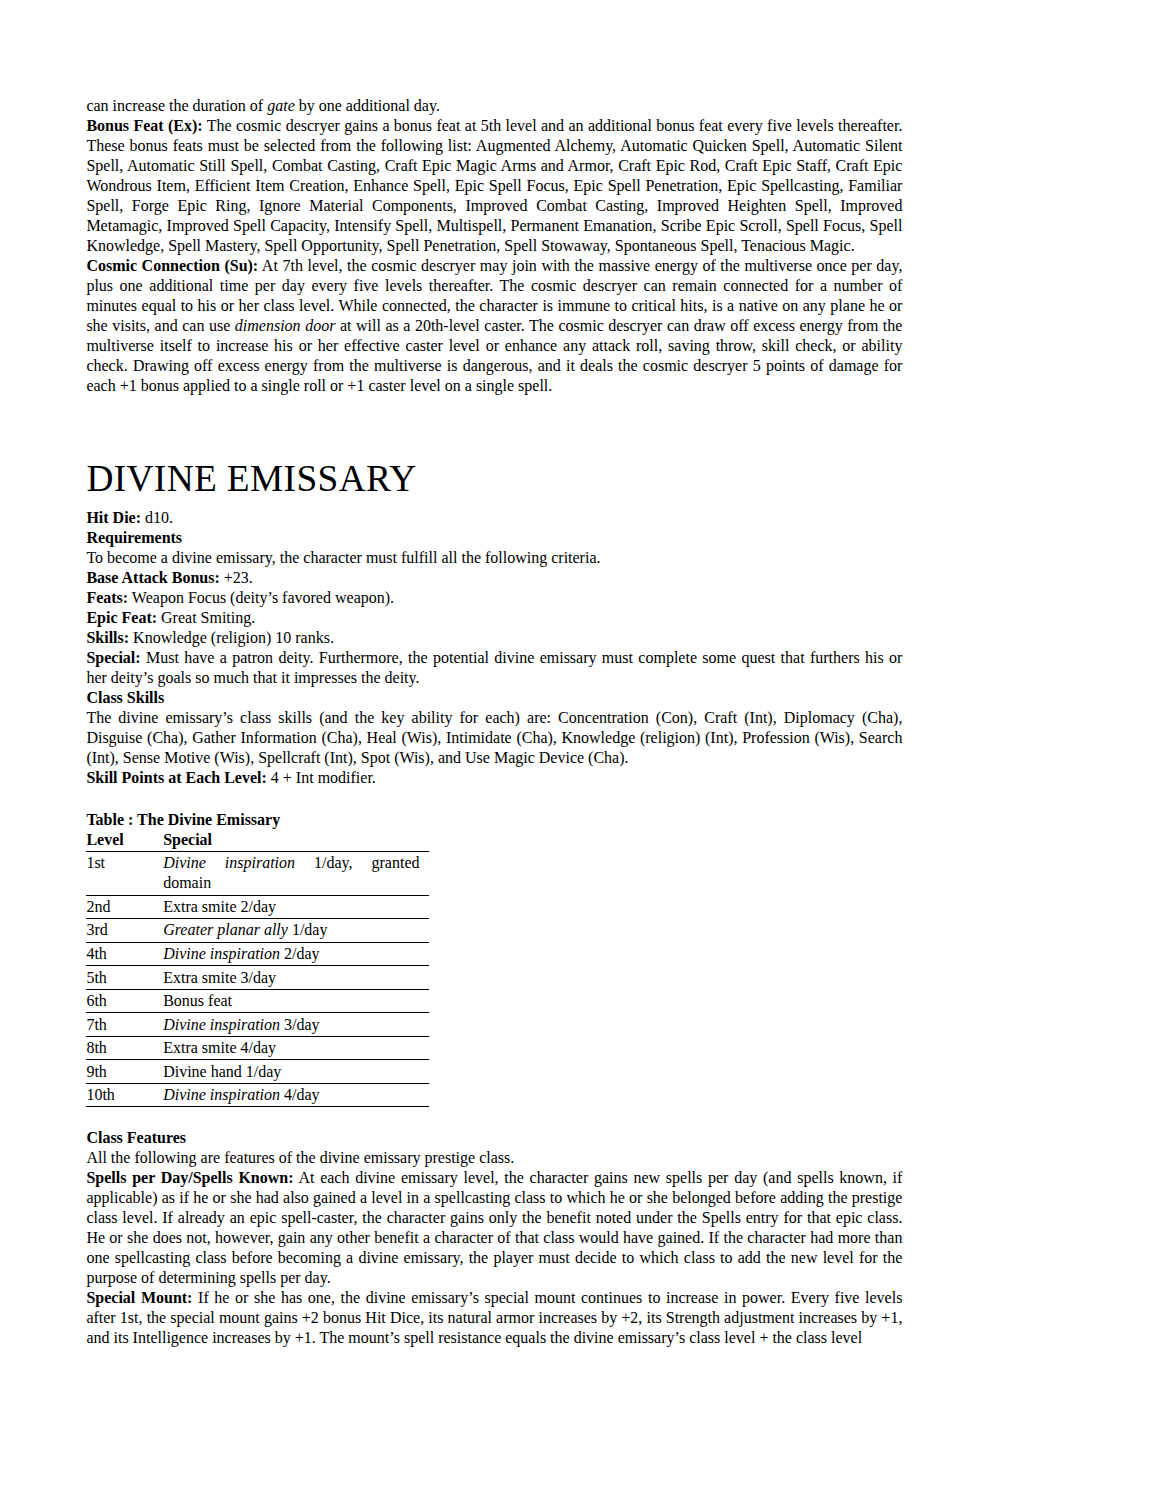can increase the duration of gate by one additional day.
Bonus Feat (Ex): The cosmic descryer gains a bonus feat at 5th level and an additional bonus feat every five levels thereafter. These bonus feats must be selected from the following list: Augmented Alchemy, Automatic Quicken Spell, Automatic Silent Spell, Automatic Still Spell, Combat Casting, Craft Epic Magic Arms and Armor, Craft Epic Rod, Craft Epic Staff, Craft Epic Wondrous Item, Efficient Item Creation, Enhance Spell, Epic Spell Focus, Epic Spell Penetration, Epic Spellcasting, Familiar Spell, Forge Epic Ring, Ignore Material Components, Improved Combat Casting, Improved Heighten Spell, Improved Metamagic, Improved Spell Capacity, Intensify Spell, Multispell, Permanent Emanation, Scribe Epic Scroll, Spell Focus, Spell Knowledge, Spell Mastery, Spell Opportunity, Spell Penetration, Spell Stowaway, Spontaneous Spell, Tenacious Magic.
Cosmic Connection (Su): At 7th level, the cosmic descryer may join with the massive energy of the multiverse once per day, plus one additional time per day every five levels thereafter. The cosmic descryer can remain connected for a number of minutes equal to his or her class level. While connected, the character is immune to critical hits, is a native on any plane he or she visits, and can use dimension door at will as a 20th-level caster. The cosmic descryer can draw off excess energy from the multiverse itself to increase his or her effective caster level or enhance any attack roll, saving throw, skill check, or ability check. Drawing off excess energy from the multiverse is dangerous, and it deals the cosmic descryer 5 points of damage for each +1 bonus applied to a single roll or +1 caster level on a single spell.
DIVINE EMISSARY
Hit Die: d10.
Requirements
To become a divine emissary, the character must fulfill all the following criteria.
Base Attack Bonus: +23.
Feats: Weapon Focus (deity’s favored weapon).
Epic Feat: Great Smiting.
Skills: Knowledge (religion) 10 ranks.
Special: Must have a patron deity. Furthermore, the potential divine emissary must complete some quest that furthers his or her deity’s goals so much that it impresses the deity.
Class Skills
The divine emissary’s class skills (and the key ability for each) are: Concentration (Con), Craft (Int), Diplomacy (Cha), Disguise (Cha), Gather Information (Cha), Heal (Wis), Intimidate (Cha), Knowledge (religion) (Int), Profession (Wis), Search (Int), Sense Motive (Wis), Spellcraft (Int), Spot (Wis), and Use Magic Device (Cha).
Skill Points at Each Level: 4 + Int modifier.
Table : The Divine Emissary
| Level | Special |
| --- | --- |
| 1st | Divine inspiration 1/day, granted domain |
| 2nd | Extra smite 2/day |
| 3rd | Greater planar ally 1/day |
| 4th | Divine inspiration 2/day |
| 5th | Extra smite 3/day |
| 6th | Bonus feat |
| 7th | Divine inspiration 3/day |
| 8th | Extra smite 4/day |
| 9th | Divine hand 1/day |
| 10th | Divine inspiration 4/day |
Class Features
All the following are features of the divine emissary prestige class.
Spells per Day/Spells Known: At each divine emissary level, the character gains new spells per day (and spells known, if applicable) as if he or she had also gained a level in a spellcasting class to which he or she belonged before adding the prestige class level. If already an epic spell-caster, the character gains only the benefit noted under the Spells entry for that epic class. He or she does not, however, gain any other benefit a character of that class would have gained. If the character had more than one spellcasting class before becoming a divine emissary, the player must decide to which class to add the new level for the purpose of determining spells per day.
Special Mount: If he or she has one, the divine emissary’s special mount continues to increase in power. Every five levels after 1st, the special mount gains +2 bonus Hit Dice, its natural armor increases by +2, its Strength adjustment increases by +1, and its Intelligence increases by +1. The mount’s spell resistance equals the divine emissary’s class level + the class level